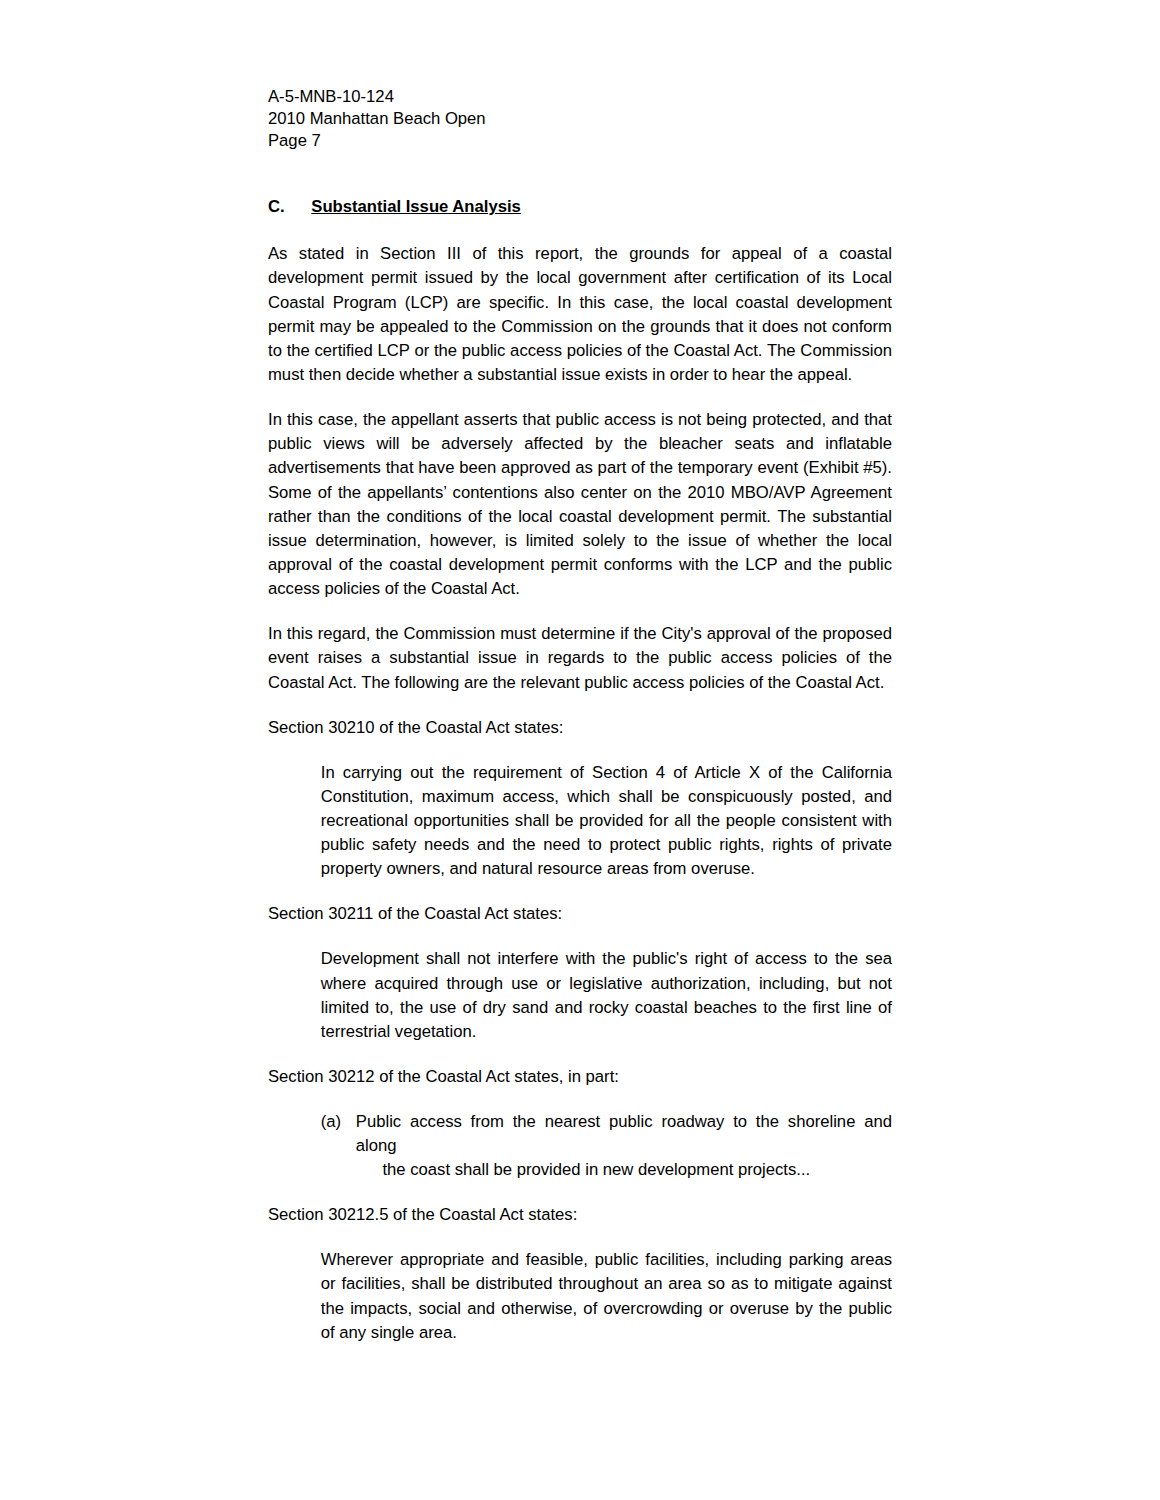A-5-MNB-10-124
2010 Manhattan Beach Open
Page 7
C. Substantial Issue Analysis
As stated in Section III of this report, the grounds for appeal of a coastal development permit issued by the local government after certification of its Local Coastal Program (LCP) are specific. In this case, the local coastal development permit may be appealed to the Commission on the grounds that it does not conform to the certified LCP or the public access policies of the Coastal Act. The Commission must then decide whether a substantial issue exists in order to hear the appeal.
In this case, the appellant asserts that public access is not being protected, and that public views will be adversely affected by the bleacher seats and inflatable advertisements that have been approved as part of the temporary event (Exhibit #5). Some of the appellants’ contentions also center on the 2010 MBO/AVP Agreement rather than the conditions of the local coastal development permit. The substantial issue determination, however, is limited solely to the issue of whether the local approval of the coastal development permit conforms with the LCP and the public access policies of the Coastal Act.
In this regard, the Commission must determine if the City's approval of the proposed event raises a substantial issue in regards to the public access policies of the Coastal Act. The following are the relevant public access policies of the Coastal Act.
Section 30210 of the Coastal Act states:
In carrying out the requirement of Section 4 of Article X of the California Constitution, maximum access, which shall be conspicuously posted, and recreational opportunities shall be provided for all the people consistent with public safety needs and the need to protect public rights, rights of private property owners, and natural resource areas from overuse.
Section 30211 of the Coastal Act states:
Development shall not interfere with the public's right of access to the sea where acquired through use or legislative authorization, including, but not limited to, the use of dry sand and rocky coastal beaches to the first line of terrestrial vegetation.
Section 30212 of the Coastal Act states, in part:
(a) Public access from the nearest public roadway to the shoreline and along the coast shall be provided in new development projects...
Section 30212.5 of the Coastal Act states:
Wherever appropriate and feasible, public facilities, including parking areas or facilities, shall be distributed throughout an area so as to mitigate against the impacts, social and otherwise, of overcrowding or overuse by the public of any single area.